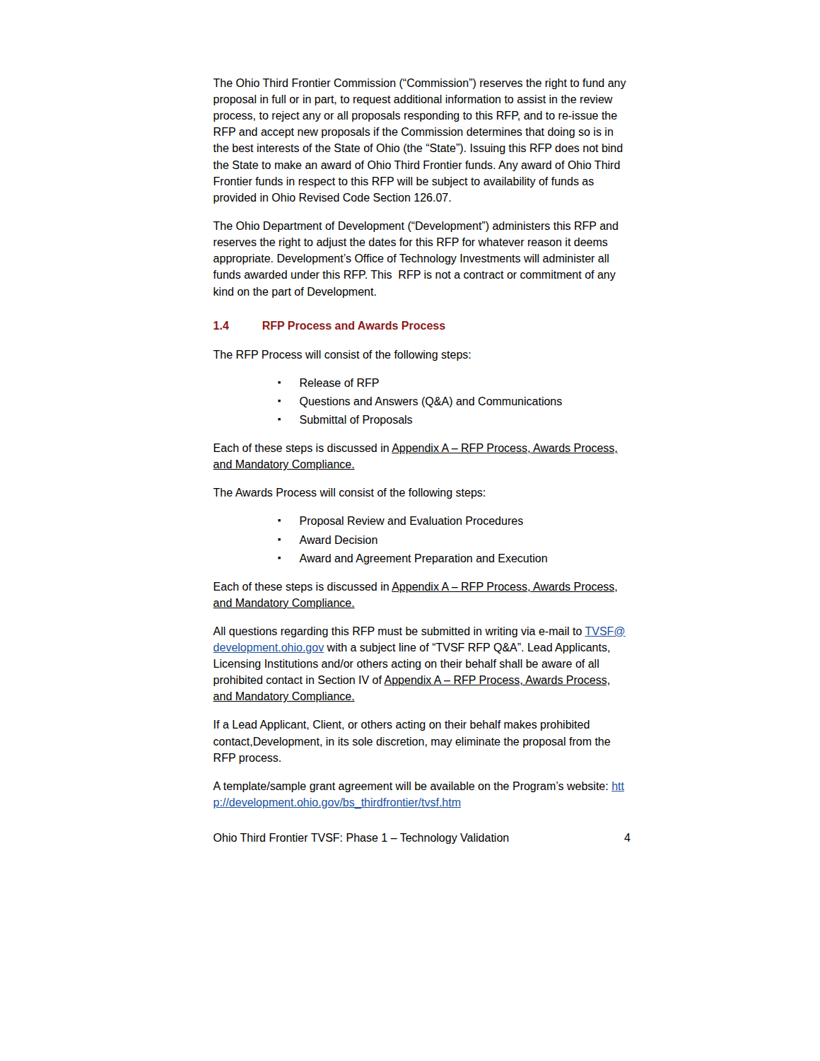The Ohio Third Frontier Commission (“Commission”) reserves the right to fund any proposal in full or in part, to request additional information to assist in the review process, to reject any or all proposals responding to this RFP, and to re-issue the RFP and accept new proposals if the Commission determines that doing so is in the best interests of the State of Ohio (the “State”). Issuing this RFP does not bind the State to make an award of Ohio Third Frontier funds. Any award of Ohio Third Frontier funds in respect to this RFP will be subject to availability of funds as provided in Ohio Revised Code Section 126.07.
The Ohio Department of Development (“Development”) administers this RFP and reserves the right to adjust the dates for this RFP for whatever reason it deems appropriate. Development’s Office of Technology Investments will administer all funds awarded under this RFP. This RFP is not a contract or commitment of any kind on the part of Development.
1.4 RFP Process and Awards Process
The RFP Process will consist of the following steps:
Release of RFP
Questions and Answers (Q&A) and Communications
Submittal of Proposals
Each of these steps is discussed in Appendix A – RFP Process, Awards Process, and Mandatory Compliance.
The Awards Process will consist of the following steps:
Proposal Review and Evaluation Procedures
Award Decision
Award and Agreement Preparation and Execution
Each of these steps is discussed in Appendix A – RFP Process, Awards Process, and Mandatory Compliance.
All questions regarding this RFP must be submitted in writing via e-mail to TVSF@development.ohio.gov with a subject line of “TVSF RFP Q&A”. Lead Applicants, Licensing Institutions and/or others acting on their behalf shall be aware of all prohibited contact in Section IV of Appendix A – RFP Process, Awards Process, and Mandatory Compliance.
If a Lead Applicant, Client, or others acting on their behalf makes prohibited contact,Development, in its sole discretion, may eliminate the proposal from the RFP process.
A template/sample grant agreement will be available on the Program’s website: http://development.ohio.gov/bs_thirdfrontier/tvsf.htm
Ohio Third Frontier TVSF: Phase 1 – Technology Validation 4